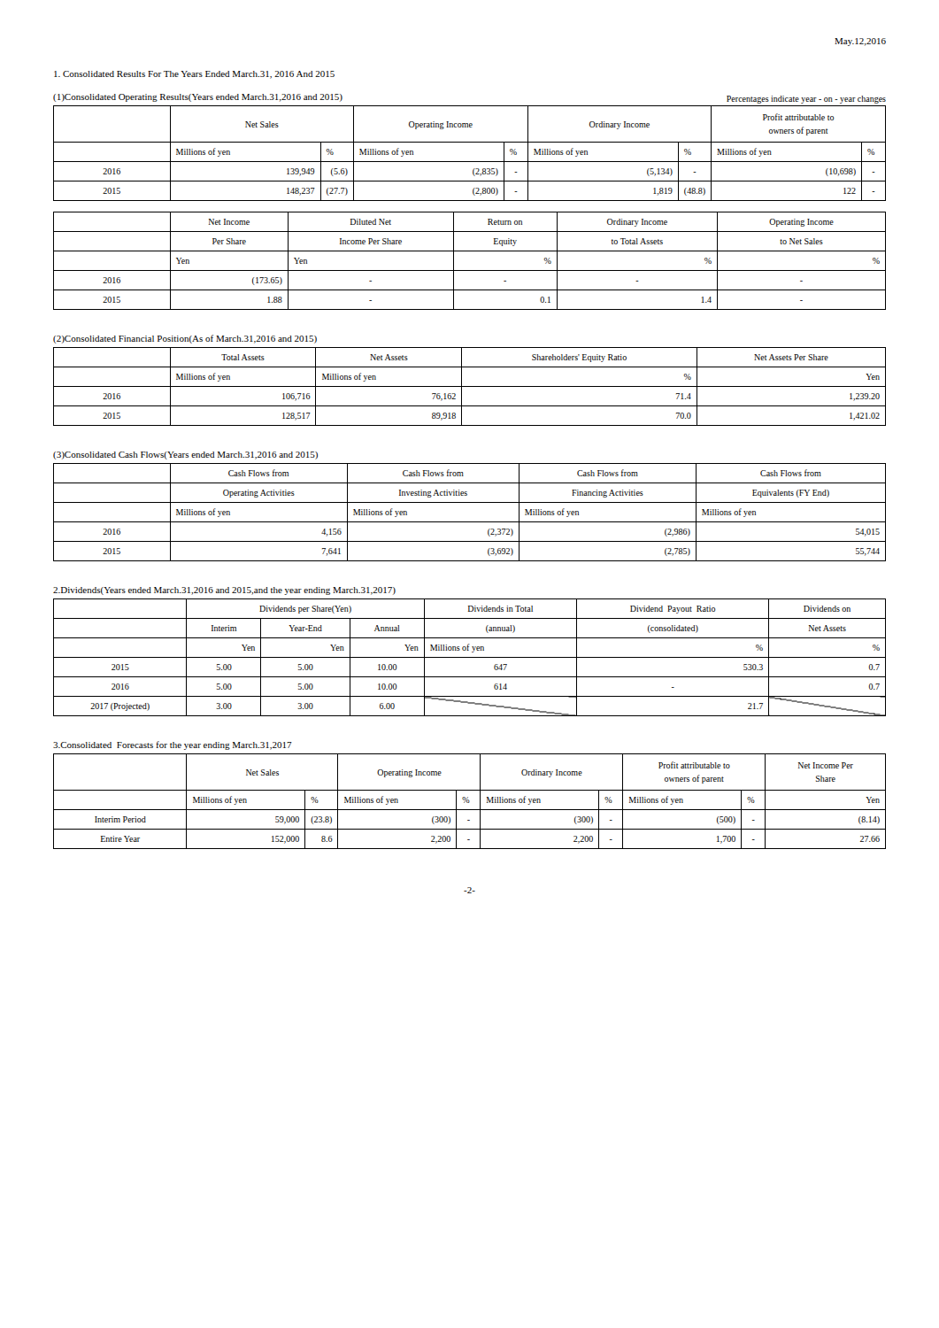May.12,2016
1. Consolidated Results For The Years Ended March.31, 2016 And 2015
(1)Consolidated Operating Results(Years ended March.31,2016 and 2015)
Percentages indicate year - on - year changes
| | Net Sales | Operating Income | Ordinary Income | Profit attributable to owners of parent |
| --- | --- | --- | --- | --- |
| | Millions of yen | % | Millions of yen | % | Millions of yen | % | Millions of yen | % |
| 2016 | 139,949 | (5.6) | (2,835) | - | (5,134) | - | (10,698) | - |
| 2015 | 148,237 | (27.7) | (2,800) | - | 1,819 | (48.8) | 122 | - |
| | Net Income | Diluted Net | Return on | Ordinary Income | Operating Income |
| --- | --- | --- | --- | --- | --- |
| | Per Share | Income Per Share | Equity | to Total Assets | to Net Sales |
| | Yen | Yen | % | % | % |
| 2016 | (173.65) | - | - | - | - |
| 2015 | 1.88 | - | 0.1 | 1.4 | - |
(2)Consolidated Financial Position(As of March.31,2016 and 2015)
| | Total Assets | Net Assets | Shareholders' Equity Ratio | Net Assets Per Share |
| --- | --- | --- | --- | --- |
| | Millions of yen | Millions of yen | % | Yen |
| 2016 | 106,716 | 76,162 | 71.4 | 1,239.20 |
| 2015 | 128,517 | 89,918 | 70.0 | 1,421.02 |
(3)Consolidated Cash Flows(Years ended March.31,2016 and 2015)
| | Cash Flows from | Cash Flows from | Cash Flows from | Cash Flows from |
| --- | --- | --- | --- | --- |
| | Operating Activities | Investing Activities | Financing Activities | Equivalents (FY End) |
| | Millions of yen | Millions of yen | Millions of yen | Millions of yen |
| 2016 | 4,156 | (2,372) | (2,986) | 54,015 |
| 2015 | 7,641 | (3,692) | (2,785) | 55,744 |
2.Dividends(Years ended March.31,2016 and 2015,and the year ending March.31,2017)
| | Dividends per Share(Yen) | Dividends in Total | Dividend Payout Ratio | Dividends on |
| --- | --- | --- | --- | --- |
| | Interim | Year-End | Annual | (annual) | (consolidated) | Net Assets |
| | Yen | Yen | Yen | Millions of yen | % | % |
| 2015 | 5.00 | 5.00 | 10.00 | 647 | 530.3 | 0.7 |
| 2016 | 5.00 | 5.00 | 10.00 | 614 | - | 0.7 |
| 2017 (Projected) | 3.00 | 3.00 | 6.00 | | 21.7 | |
3.Consolidated Forecasts for the year ending March.31,2017
| | Net Sales | Operating Income | Ordinary Income | Profit attributable to owners of parent | Net Income Per Share |
| --- | --- | --- | --- | --- | --- |
| | Millions of yen | % | Millions of yen | % | Millions of yen | % | Millions of yen | % | Yen |
| Interim Period | 59,000 | (23.8) | (300) | - | (300) | - | (500) | - | (8.14) |
| Entire Year | 152,000 | 8.6 | 2,200 | - | 2,200 | - | 1,700 | - | 27.66 |
-2-